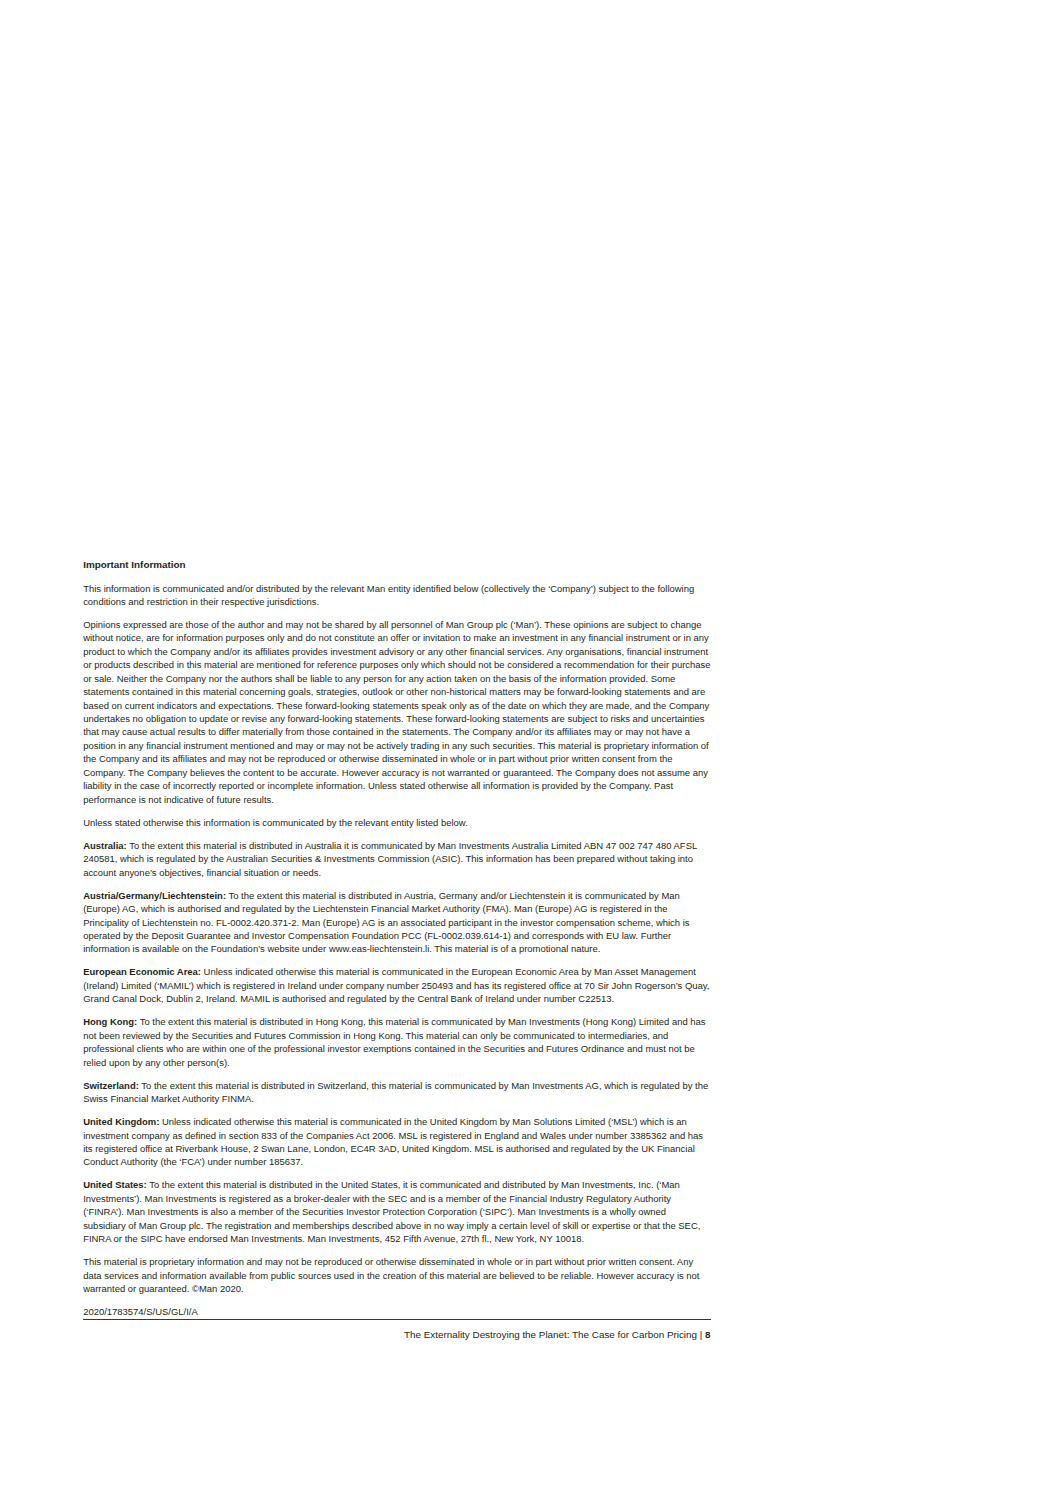Important Information
This information is communicated and/or distributed by the relevant Man entity identified below (collectively the ‘Company’) subject to the following conditions and restriction in their respective jurisdictions.
Opinions expressed are those of the author and may not be shared by all personnel of Man Group plc (‘Man’). These opinions are subject to change without notice, are for information purposes only and do not constitute an offer or invitation to make an investment in any financial instrument or in any product to which the Company and/or its affiliates provides investment advisory or any other financial services. Any organisations, financial instrument or products described in this material are mentioned for reference purposes only which should not be considered a recommendation for their purchase or sale. Neither the Company nor the authors shall be liable to any person for any action taken on the basis of the information provided. Some statements contained in this material concerning goals, strategies, outlook or other non-historical matters may be forward-looking statements and are based on current indicators and expectations. These forward-looking statements speak only as of the date on which they are made, and the Company undertakes no obligation to update or revise any forward-looking statements. These forward-looking statements are subject to risks and uncertainties that may cause actual results to differ materially from those contained in the statements. The Company and/or its affiliates may or may not have a position in any financial instrument mentioned and may or may not be actively trading in any such securities. This material is proprietary information of the Company and its affiliates and may not be reproduced or otherwise disseminated in whole or in part without prior written consent from the Company. The Company believes the content to be accurate. However accuracy is not warranted or guaranteed. The Company does not assume any liability in the case of incorrectly reported or incomplete information. Unless stated otherwise all information is provided by the Company. Past performance is not indicative of future results.
Unless stated otherwise this information is communicated by the relevant entity listed below.
Australia: To the extent this material is distributed in Australia it is communicated by Man Investments Australia Limited ABN 47 002 747 480 AFSL 240581, which is regulated by the Australian Securities & Investments Commission (ASIC). This information has been prepared without taking into account anyone’s objectives, financial situation or needs.
Austria/Germany/Liechtenstein: To the extent this material is distributed in Austria, Germany and/or Liechtenstein it is communicated by Man (Europe) AG, which is authorised and regulated by the Liechtenstein Financial Market Authority (FMA). Man (Europe) AG is registered in the Principality of Liechtenstein no. FL-0002.420.371-2. Man (Europe) AG is an associated participant in the investor compensation scheme, which is operated by the Deposit Guarantee and Investor Compensation Foundation PCC (FL-0002.039.614-1) and corresponds with EU law. Further information is available on the Foundation’s website under www.eas-liechtenstein.li. This material is of a promotional nature.
European Economic Area: Unless indicated otherwise this material is communicated in the European Economic Area by Man Asset Management (Ireland) Limited (‘MAMIL’) which is registered in Ireland under company number 250493 and has its registered office at 70 Sir John Rogerson’s Quay, Grand Canal Dock, Dublin 2, Ireland. MAMIL is authorised and regulated by the Central Bank of Ireland under number C22513.
Hong Kong: To the extent this material is distributed in Hong Kong, this material is communicated by Man Investments (Hong Kong) Limited and has not been reviewed by the Securities and Futures Commission in Hong Kong. This material can only be communicated to intermediaries, and professional clients who are within one of the professional investor exemptions contained in the Securities and Futures Ordinance and must not be relied upon by any other person(s).
Switzerland: To the extent this material is distributed in Switzerland, this material is communicated by Man Investments AG, which is regulated by the Swiss Financial Market Authority FINMA.
United Kingdom: Unless indicated otherwise this material is communicated in the United Kingdom by Man Solutions Limited (‘MSL’) which is an investment company as defined in section 833 of the Companies Act 2006. MSL is registered in England and Wales under number 3385362 and has its registered office at Riverbank House, 2 Swan Lane, London, EC4R 3AD, United Kingdom. MSL is authorised and regulated by the UK Financial Conduct Authority (the ‘FCA’) under number 185637.
United States: To the extent this material is distributed in the United States, it is communicated and distributed by Man Investments, Inc. (‘Man Investments’). Man Investments is registered as a broker-dealer with the SEC and is a member of the Financial Industry Regulatory Authority (‘FINRA’). Man Investments is also a member of the Securities Investor Protection Corporation (‘SIPC’). Man Investments is a wholly owned subsidiary of Man Group plc. The registration and memberships described above in no way imply a certain level of skill or expertise or that the SEC, FINRA or the SIPC have endorsed Man Investments. Man Investments, 452 Fifth Avenue, 27th fl., New York, NY 10018.
This material is proprietary information and may not be reproduced or otherwise disseminated in whole or in part without prior written consent. Any data services and information available from public sources used in the creation of this material are believed to be reliable. However accuracy is not warranted or guaranteed. ©Man 2020.
2020/1783574/S/US/GL/I/A
The Externality Destroying the Planet: The Case for Carbon Pricing | 8